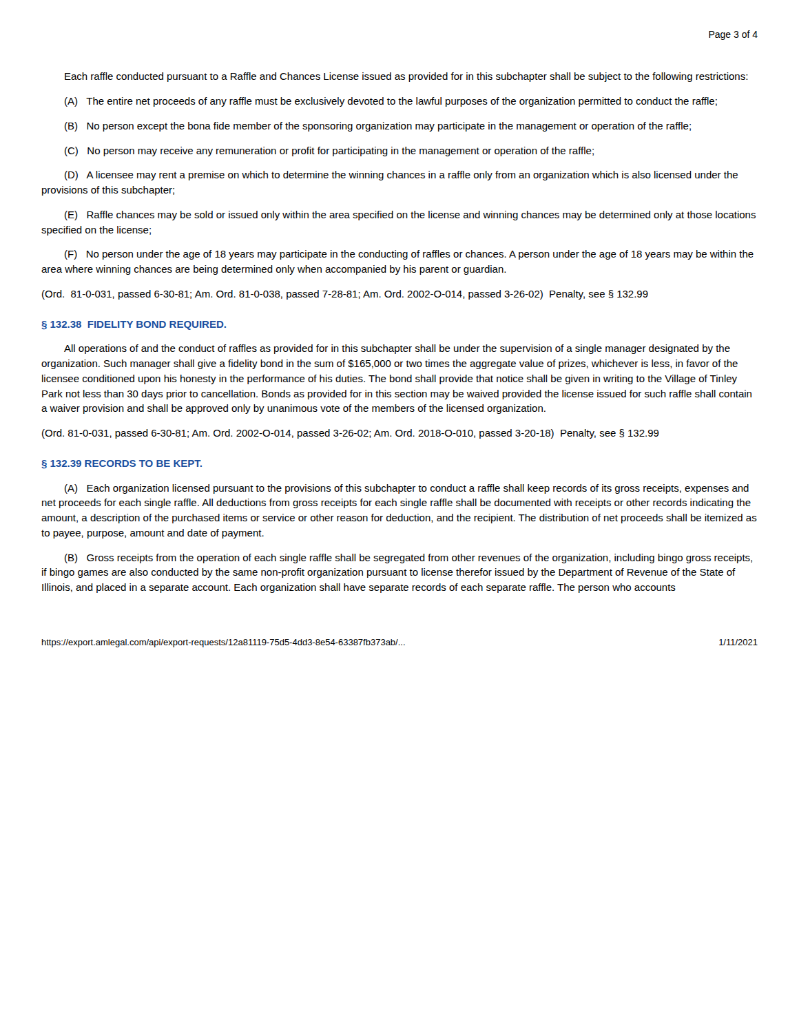Page 3 of 4
Each raffle conducted pursuant to a Raffle and Chances License issued as provided for in this subchapter shall be subject to the following restrictions:
(A) The entire net proceeds of any raffle must be exclusively devoted to the lawful purposes of the organization permitted to conduct the raffle;
(B) No person except the bona fide member of the sponsoring organization may participate in the management or operation of the raffle;
(C) No person may receive any remuneration or profit for participating in the management or operation of the raffle;
(D) A licensee may rent a premise on which to determine the winning chances in a raffle only from an organization which is also licensed under the provisions of this subchapter;
(E) Raffle chances may be sold or issued only within the area specified on the license and winning chances may be determined only at those locations specified on the license;
(F) No person under the age of 18 years may participate in the conducting of raffles or chances. A person under the age of 18 years may be within the area where winning chances are being determined only when accompanied by his parent or guardian.
(Ord. 81-0-031, passed 6-30-81; Am. Ord. 81-0-038, passed 7-28-81; Am. Ord. 2002-O-014, passed 3-26-02) Penalty, see § 132.99
§ 132.38 FIDELITY BOND REQUIRED.
All operations of and the conduct of raffles as provided for in this subchapter shall be under the supervision of a single manager designated by the organization. Such manager shall give a fidelity bond in the sum of $165,000 or two times the aggregate value of prizes, whichever is less, in favor of the licensee conditioned upon his honesty in the performance of his duties. The bond shall provide that notice shall be given in writing to the Village of Tinley Park not less than 30 days prior to cancellation. Bonds as provided for in this section may be waived provided the license issued for such raffle shall contain a waiver provision and shall be approved only by unanimous vote of the members of the licensed organization.
(Ord. 81-0-031, passed 6-30-81; Am. Ord. 2002-O-014, passed 3-26-02; Am. Ord. 2018-O-010, passed 3-20-18) Penalty, see § 132.99
§ 132.39 RECORDS TO BE KEPT.
(A) Each organization licensed pursuant to the provisions of this subchapter to conduct a raffle shall keep records of its gross receipts, expenses and net proceeds for each single raffle. All deductions from gross receipts for each single raffle shall be documented with receipts or other records indicating the amount, a description of the purchased items or service or other reason for deduction, and the recipient. The distribution of net proceeds shall be itemized as to payee, purpose, amount and date of payment.
(B) Gross receipts from the operation of each single raffle shall be segregated from other revenues of the organization, including bingo gross receipts, if bingo games are also conducted by the same non-profit organization pursuant to license therefor issued by the Department of Revenue of the State of Illinois, and placed in a separate account. Each organization shall have separate records of each separate raffle. The person who accounts
https://export.amlegal.com/api/export-requests/12a81119-75d5-4dd3-8e54-63387fb373ab/... 1/11/2021